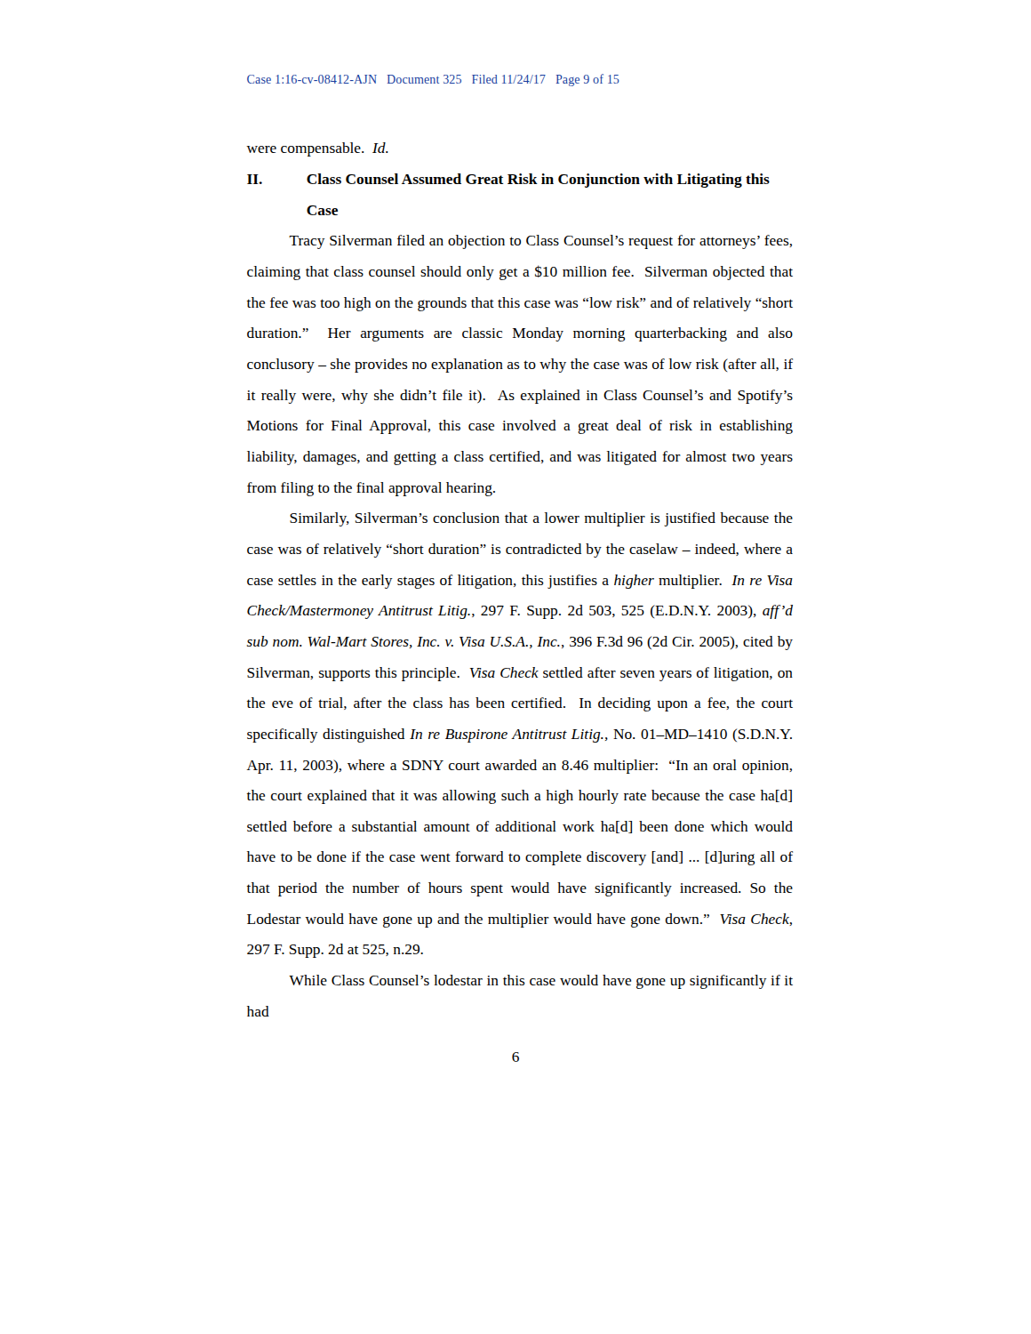Case 1:16-cv-08412-AJN Document 325 Filed 11/24/17 Page 9 of 15
were compensable. Id.
II. Class Counsel Assumed Great Risk in Conjunction with Litigating this Case
Tracy Silverman filed an objection to Class Counsel’s request for attorneys’ fees, claiming that class counsel should only get a $10 million fee. Silverman objected that the fee was too high on the grounds that this case was “low risk” and of relatively “short duration.” Her arguments are classic Monday morning quarterbacking and also conclusory – she provides no explanation as to why the case was of low risk (after all, if it really were, why she didn’t file it). As explained in Class Counsel’s and Spotify’s Motions for Final Approval, this case involved a great deal of risk in establishing liability, damages, and getting a class certified, and was litigated for almost two years from filing to the final approval hearing.
Similarly, Silverman’s conclusion that a lower multiplier is justified because the case was of relatively “short duration” is contradicted by the caselaw – indeed, where a case settles in the early stages of litigation, this justifies a higher multiplier. In re Visa Check/Mastermoney Antitrust Litig., 297 F. Supp. 2d 503, 525 (E.D.N.Y. 2003), aff’d sub nom. Wal-Mart Stores, Inc. v. Visa U.S.A., Inc., 396 F.3d 96 (2d Cir. 2005), cited by Silverman, supports this principle. Visa Check settled after seven years of litigation, on the eve of trial, after the class has been certified. In deciding upon a fee, the court specifically distinguished In re Buspirone Antitrust Litig., No. 01–MD–1410 (S.D.N.Y. Apr. 11, 2003), where a SDNY court awarded an 8.46 multiplier: “In an oral opinion, the court explained that it was allowing such a high hourly rate because the case ha[d] settled before a substantial amount of additional work ha[d] been done which would have to be done if the case went forward to complete discovery [and] ... [d]uring all of that period the number of hours spent would have significantly increased. So the Lodestar would have gone up and the multiplier would have gone down.” Visa Check, 297 F. Supp. 2d at 525, n.29.
While Class Counsel’s lodestar in this case would have gone up significantly if it had
6